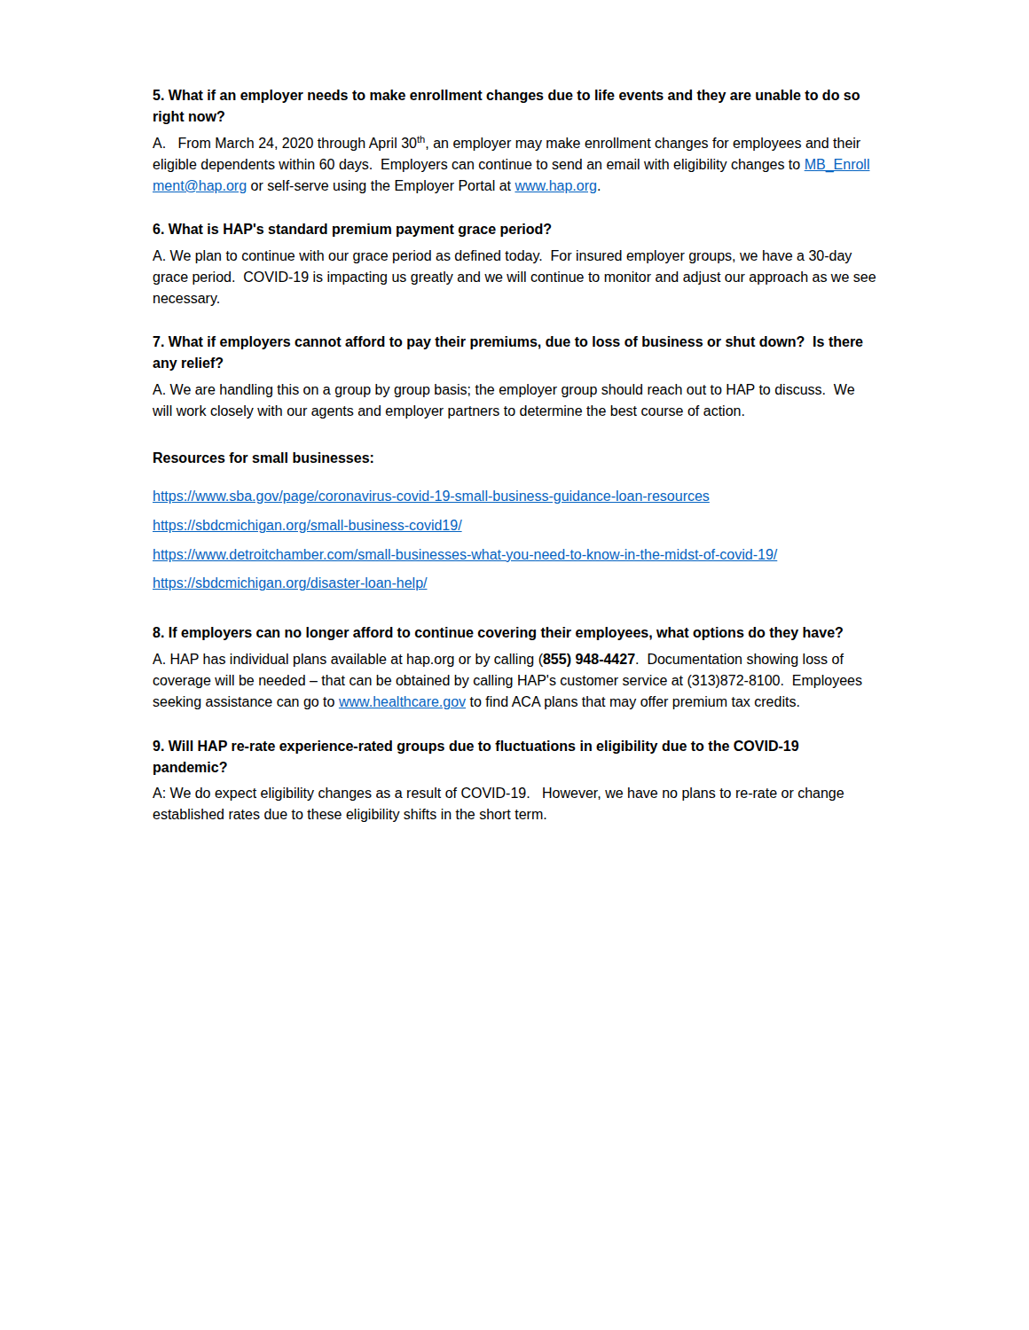5. What if an employer needs to make enrollment changes due to life events and they are unable to do so right now?
A. From March 24, 2020 through April 30th, an employer may make enrollment changes for employees and their eligible dependents within 60 days. Employers can continue to send an email with eligibility changes to MB_Enrollment@hap.org or self-serve using the Employer Portal at www.hap.org.
6. What is HAP's standard premium payment grace period?
A. We plan to continue with our grace period as defined today. For insured employer groups, we have a 30-day grace period. COVID-19 is impacting us greatly and we will continue to monitor and adjust our approach as we see necessary.
7. What if employers cannot afford to pay their premiums, due to loss of business or shut down? Is there any relief?
A. We are handling this on a group by group basis; the employer group should reach out to HAP to discuss. We will work closely with our agents and employer partners to determine the best course of action.
Resources for small businesses:
https://www.sba.gov/page/coronavirus-covid-19-small-business-guidance-loan-resources
https://sbdcmichigan.org/small-business-covid19/
https://www.detroitchamber.com/small-businesses-what-you-need-to-know-in-the-midst-of-covid-19/
https://sbdcmichigan.org/disaster-loan-help/
8. If employers can no longer afford to continue covering their employees, what options do they have?
A. HAP has individual plans available at hap.org or by calling (855) 948-4427. Documentation showing loss of coverage will be needed – that can be obtained by calling HAP's customer service at (313)872-8100. Employees seeking assistance can go to www.healthcare.gov to find ACA plans that may offer premium tax credits.
9. Will HAP re-rate experience-rated groups due to fluctuations in eligibility due to the COVID-19 pandemic?
A: We do expect eligibility changes as a result of COVID-19. However, we have no plans to re-rate or change established rates due to these eligibility shifts in the short term.